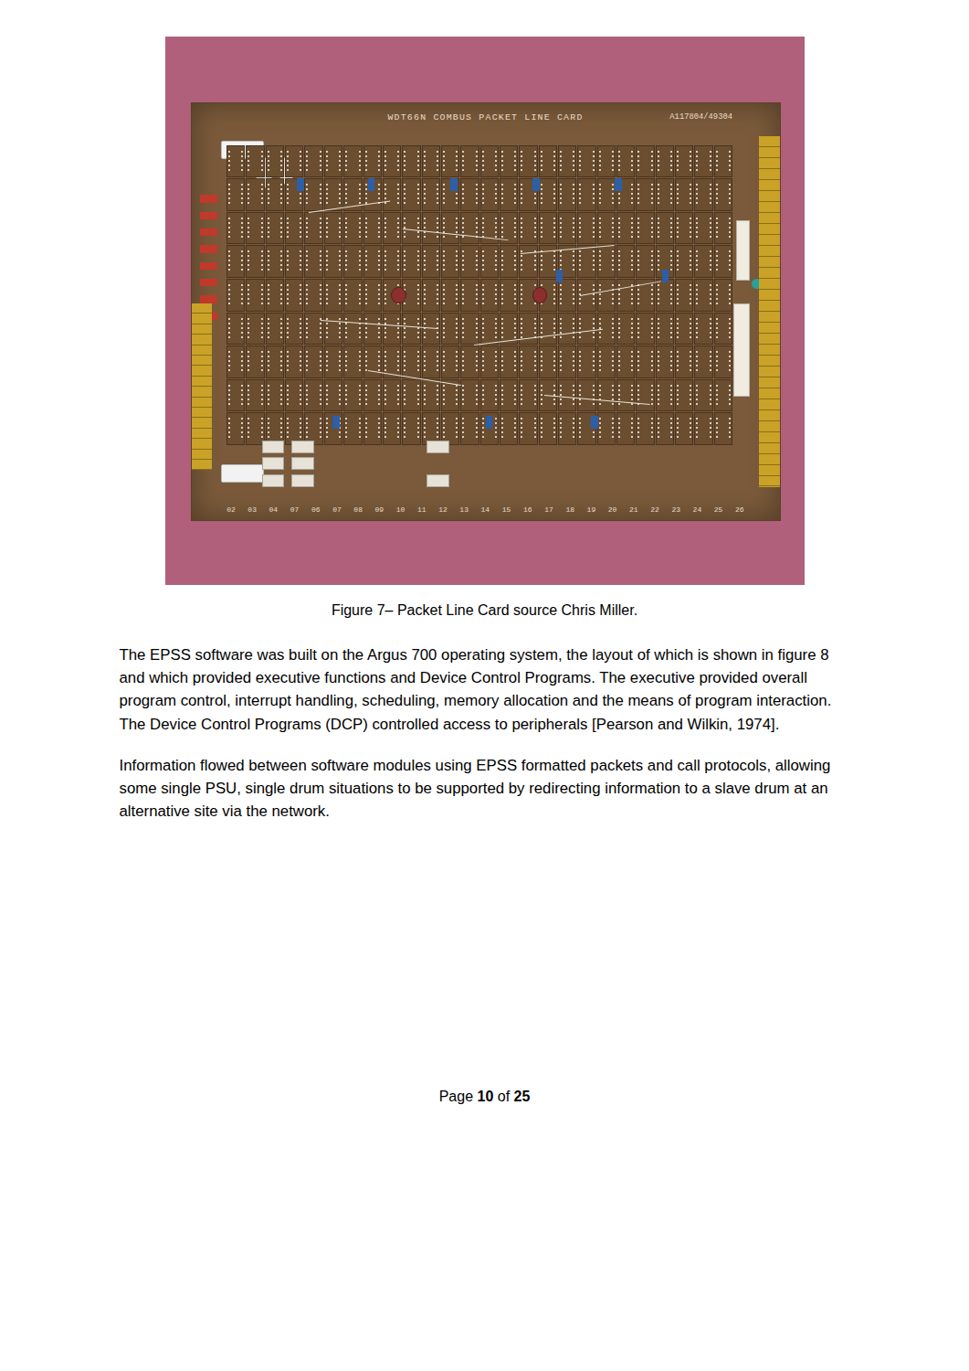WDT66N COMBUS PACKET LINE CARD
A117804/49304
02030407060708091011121314151617181920212223242526
Figure 7– Packet Line Card source Chris Miller.
The EPSS software was built on the Argus 700 operating system, the layout of which is shown in figure 8 and which provided executive functions and Device Control Programs. The executive provided overall program control, interrupt handling, scheduling, memory allocation and the means of program interaction. The Device Control Programs (DCP) controlled access to peripherals [Pearson and Wilkin, 1974].
Information flowed between software modules using EPSS formatted packets and call protocols, allowing some single PSU, single drum situations to be supported by redirecting information to a slave drum at an alternative site via the network.
Page 10 of 25